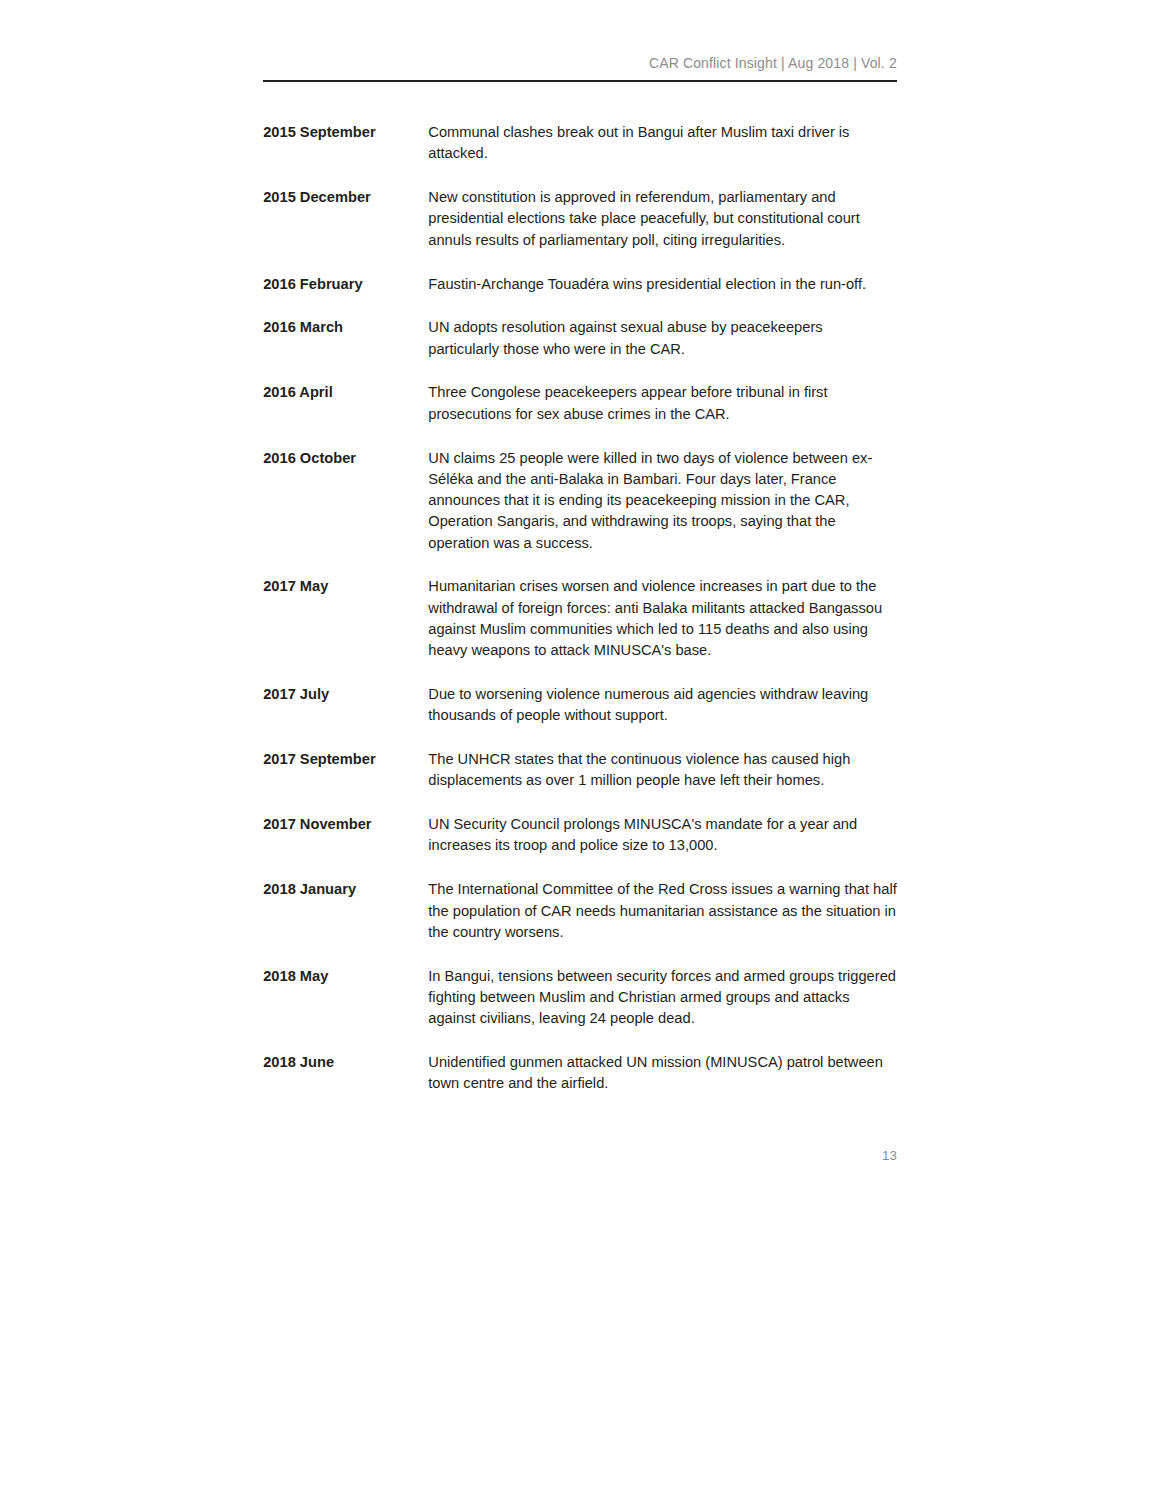CAR Conflict Insight | Aug 2018 | Vol. 2
| 2015 September | Communal clashes break out in Bangui after Muslim taxi driver is attacked. |
| 2015 December | New constitution is approved in referendum, parliamentary and presidential elections take place peacefully, but constitutional court annuls results of parliamentary poll, citing irregularities. |
| 2016 February | Faustin-Archange Touadéra wins presidential election in the run-off. |
| 2016 March | UN adopts resolution against sexual abuse by peacekeepers particularly those who were in the CAR. |
| 2016 April | Three Congolese peacekeepers appear before tribunal in first prosecutions for sex abuse crimes in the CAR. |
| 2016 October | UN claims 25 people were killed in two days of violence between ex-Séléka and the anti-Balaka in Bambari. Four days later, France announces that it is ending its peacekeeping mission in the CAR, Operation Sangaris, and withdrawing its troops, saying that the operation was a success. |
| 2017 May | Humanitarian crises worsen and violence increases in part due to the withdrawal of foreign forces: anti Balaka militants attacked Bangassou against Muslim communities which led to 115 deaths and also using heavy weapons to attack MINUSCA's base. |
| 2017 July | Due to worsening violence numerous aid agencies withdraw leaving thousands of people without support. |
| 2017 September | The UNHCR states that the continuous violence has caused high displacements as over 1 million people have left their homes. |
| 2017 November | UN Security Council prolongs MINUSCA's mandate for a year and increases its troop and police size to 13,000. |
| 2018 January | The International Committee of the Red Cross issues a warning that half the population of CAR needs humanitarian assistance as the situation in the country worsens. |
| 2018 May | In Bangui, tensions between security forces and armed groups triggered fighting between Muslim and Christian armed groups and attacks against civilians, leaving 24 people dead. |
| 2018 June | Unidentified gunmen attacked UN mission (MINUSCA) patrol between town centre and the airfield. |
13